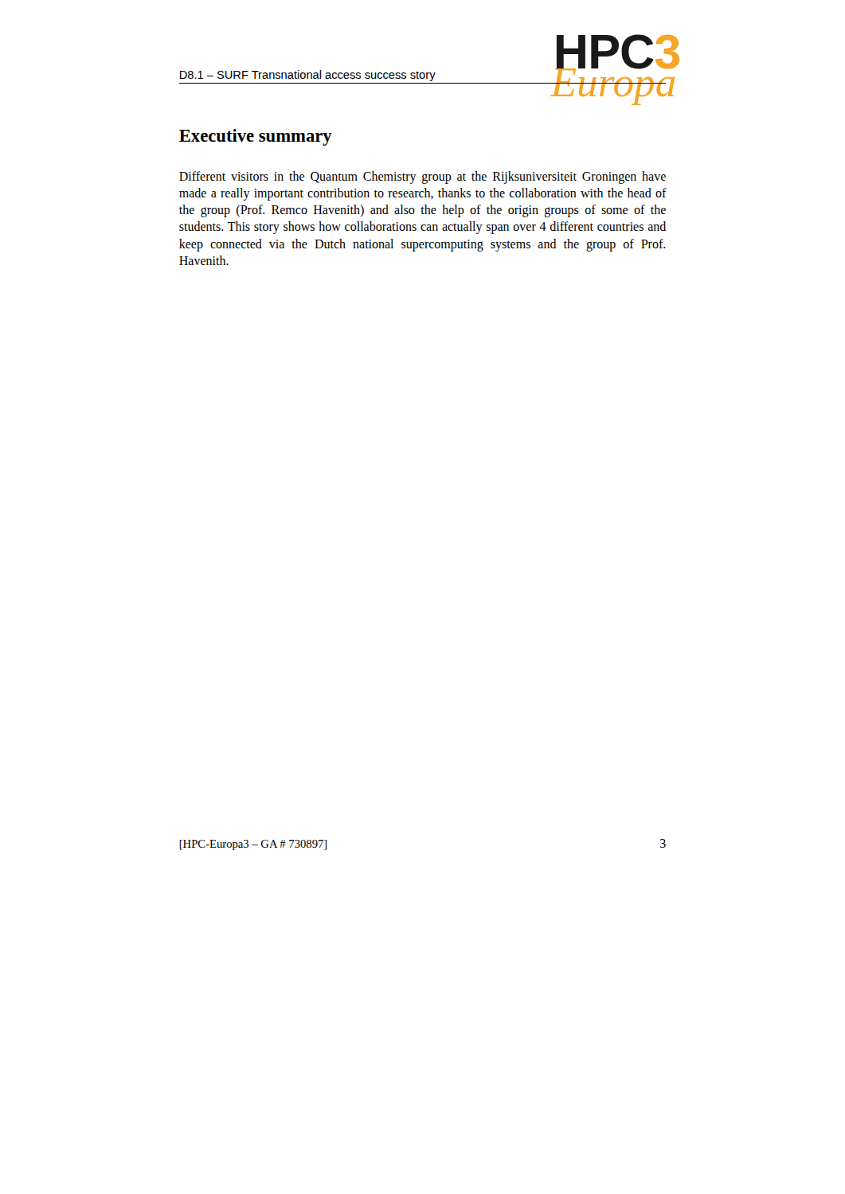HPC 3 Europa
D8.1 – SURF Transnational access success story
Executive summary
Different visitors in the Quantum Chemistry group at the Rijksuniversiteit Groningen have made a really important contribution to research, thanks to the collaboration with the head of the group (Prof. Remco Havenith) and also the help of the origin groups of some of the students. This story shows how collaborations can actually span over 4 different countries and keep connected via the Dutch national supercomputing systems and the group of Prof. Havenith.
[HPC-Europa3 – GA # 730897] 3